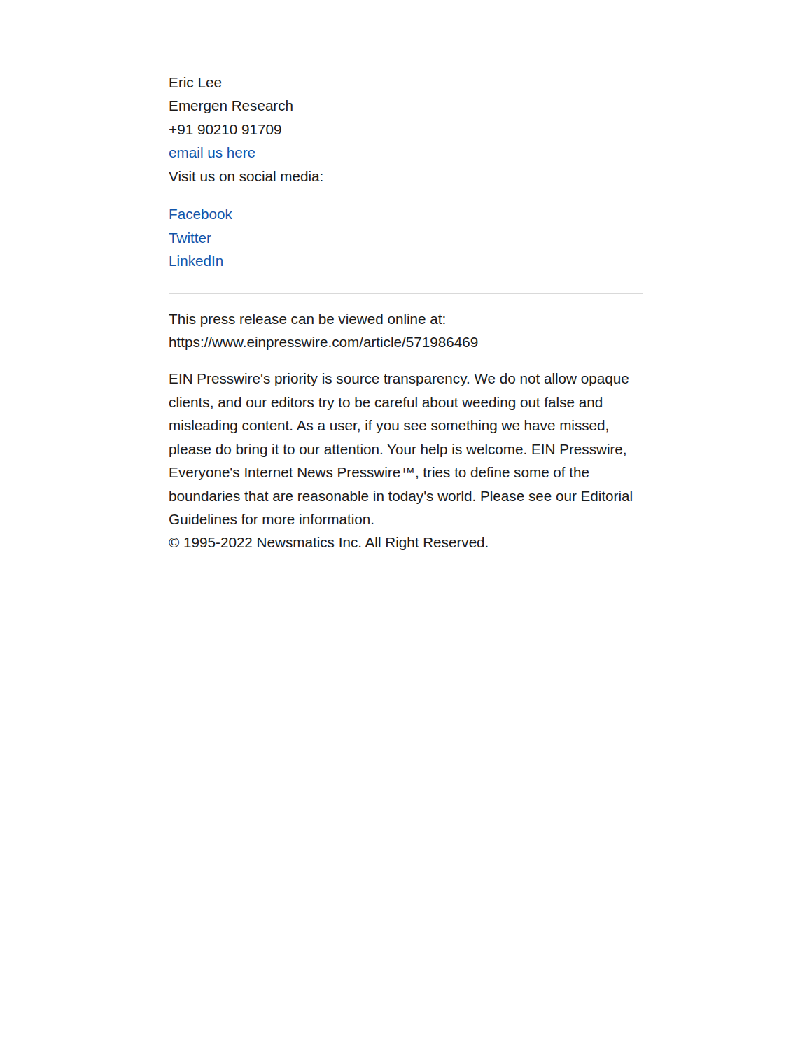Eric Lee
Emergen Research
+91 90210 91709
email us here
Visit us on social media:
Facebook
Twitter
LinkedIn
This press release can be viewed online at: https://www.einpresswire.com/article/571986469
EIN Presswire's priority is source transparency. We do not allow opaque clients, and our editors try to be careful about weeding out false and misleading content. As a user, if you see something we have missed, please do bring it to our attention. Your help is welcome. EIN Presswire, Everyone's Internet News Presswire™, tries to define some of the boundaries that are reasonable in today's world. Please see our Editorial Guidelines for more information.
© 1995-2022 Newsmatics Inc. All Right Reserved.